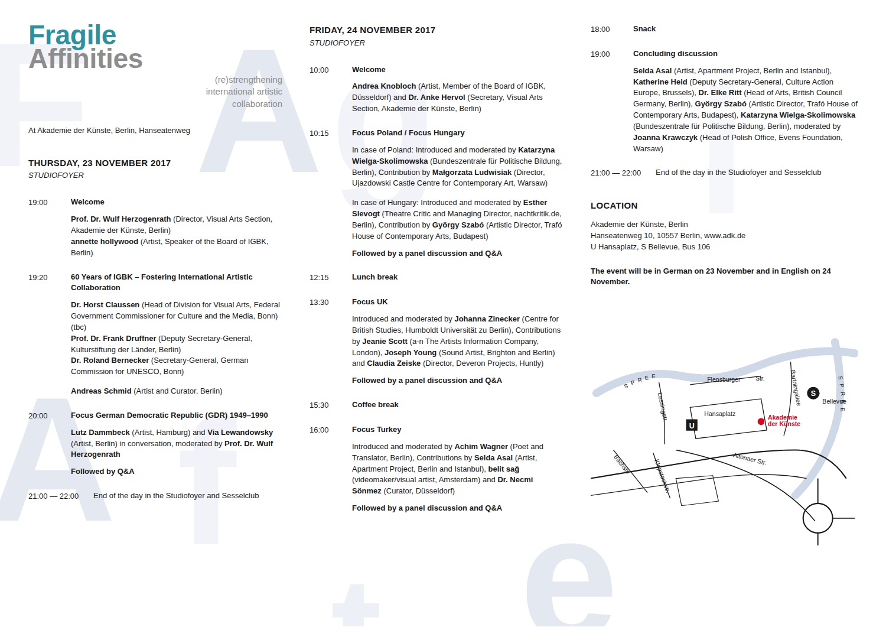F
A
g
A
f
e
i
t
Fragile Affinities
(re)strengthening
international artistic
collaboration
At Akademie der Künste, Berlin, Hanseatenweg
Thursday, 23 November 2017
STUDIOFOYER
19:00
Welcome
Prof. Dr. Wulf Herzogenrath (Director, Visual Arts Section, Akademie der Künste, Berlin)
annette hollywood (Artist, Speaker of the Board of IGBK, Berlin)
19:20
60 Years of IGBK – Fostering International Artistic Collaboration
Dr. Horst Claussen (Head of Division for Visual Arts, Federal Government Commissioner for Culture and the Media, Bonn) (tbc)
Prof. Dr. Frank Druffner (Deputy Secretary-General, Kulturstiftung der Länder, Berlin)
Dr. Roland Bernecker (Secretary-General, German Commission for UNESCO, Bonn)
Andreas Schmid (Artist and Curator, Berlin)
20:00
Focus German Democratic Republic (GDR) 1949–1990
Lutz Dammbeck (Artist, Hamburg) and Via Lewandowsky (Artist, Berlin) in conversation, moderated by Prof. Dr. Wulf Herzogenrath
Followed by Q&A
21:00 — 22:00
End of the day in the Studiofoyer and Sesselclub
Friday, 24 November 2017
STUDIOFOYER
10:00
Welcome
Andrea Knobloch (Artist, Member of the Board of IGBK, Düsseldorf) and Dr. Anke Hervol (Secretary, Visual Arts Section, Akademie der Künste, Berlin)
10:15
Focus Poland / Focus Hungary
In case of Poland: Introduced and moderated by Katarzyna Wielga-Skolimowska (Bundeszentrale für Politische Bildung, Berlin), Contribution by Małgorzata Ludwisiak (Director, Ujazdowski Castle Centre for Contemporary Art, Warsaw)
In case of Hungary: Introduced and moderated by Esther Slevogt (Theatre Critic and Managing Director, nachtkritik.de, Berlin), Contribution by György Szabó (Artistic Director, Trafó House of Contemporary Arts, Budapest)
Followed by a panel discussion and Q&A
12:15
Lunch break
13:30
Focus UK
Introduced and moderated by Johanna Zinecker (Centre for British Studies, Humboldt Universität zu Berlin), Contributions by Jeanie Scott (a-n The Artists Information Company, London), Joseph Young (Sound Artist, Brighton and Berlin) and Claudia Zeiske (Director, Deveron Projects, Huntly)
Followed by a panel discussion and Q&A
15:30
Coffee break
16:00
Focus Turkey
Introduced and moderated by Achim Wagner (Poet and Translator, Berlin), Contributions by Selda Asal (Artist, Apartment Project, Berlin and Istanbul), belit sağ (videomaker/visual artist, Amsterdam) and Dr. Necmi Sönmez (Curator, Düsseldorf)
Followed by a panel discussion and Q&A
18:00
Snack
19:00
Concluding discussion
Selda Asal (Artist, Apartment Project, Berlin and Istanbul), Katherine Heid (Deputy Secretary-General, Culture Action Europe, Brussels), Dr. Elke Ritt (Head of Arts, British Council Germany, Berlin), György Szabó (Artistic Director, Trafó House of Contemporary Arts, Budapest), Katarzyna Wielga-Skolimowska (Bundeszentrale für Politische Bildung, Berlin), moderated by Joanna Krawczyk (Head of Polish Office, Evens Foundation, Warsaw)
21:00 — 22:00
End of the day in the Studiofoyer and Sesselclub
Location
Akademie der Künste, Berlin
Hanseatenweg 10, 10557 Berlin, www.adk.de
U Hansaplatz, S Bellevue, Bus 106
The event will be in German on 23 November and in English on 24 November.
S U Flensburger Str. Hansaplatz Bellevue Akademie der Künste Altonaer Str. Lessingstr. Bartningallee Bachstr. Klopstockstr. S P R E E S P R E E